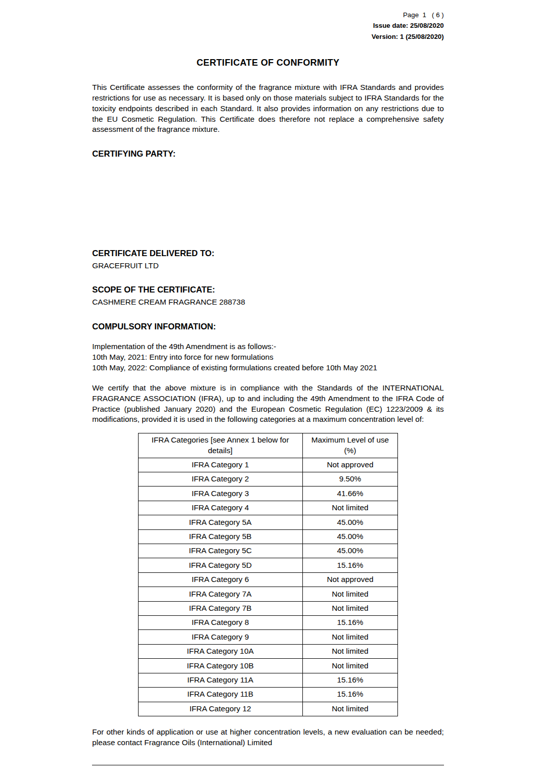Page 1 ( 6 )
Issue date: 25/08/2020
Version: 1 (25/08/2020)
CERTIFICATE OF CONFORMITY
This Certificate assesses the conformity of the fragrance mixture with IFRA Standards and provides restrictions for use as necessary. It is based only on those materials subject to IFRA Standards for the toxicity endpoints described in each Standard. It also provides information on any restrictions due to the EU Cosmetic Regulation. This Certificate does therefore not replace a comprehensive safety assessment of the fragrance mixture.
CERTIFYING PARTY:
CERTIFICATE DELIVERED TO:
GRACEFRUIT LTD
SCOPE OF THE CERTIFICATE:
CASHMERE CREAM FRAGRANCE 288738
COMPULSORY INFORMATION:
Implementation of the 49th Amendment is as follows:-
10th May, 2021: Entry into force for new formulations
10th May, 2022: Compliance of existing formulations created before 10th May 2021
We certify that the above mixture is in compliance with the Standards of the INTERNATIONAL FRAGRANCE ASSOCIATION (IFRA), up to and including the 49th Amendment to the IFRA Code of Practice (published January 2020) and the European Cosmetic Regulation (EC) 1223/2009 & its modifications, provided it is used in the following categories at a maximum concentration level of:
| IFRA Categories [see Annex 1 below for details] | Maximum Level of use (%) |
| --- | --- |
| IFRA Category 1 | Not approved |
| IFRA Category 2 | 9.50% |
| IFRA Category 3 | 41.66% |
| IFRA Category 4 | Not limited |
| IFRA Category 5A | 45.00% |
| IFRA Category 5B | 45.00% |
| IFRA Category 5C | 45.00% |
| IFRA Category 5D | 15.16% |
| IFRA Category 6 | Not approved |
| IFRA Category 7A | Not limited |
| IFRA Category 7B | Not limited |
| IFRA Category 8 | 15.16% |
| IFRA Category 9 | Not limited |
| IFRA Category 10A | Not limited |
| IFRA Category 10B | Not limited |
| IFRA Category 11A | 15.16% |
| IFRA Category 11B | 15.16% |
| IFRA Category 12 | Not limited |
For other kinds of application or use at higher concentration levels, a new evaluation can be needed; please contact Fragrance Oils (International) Limited